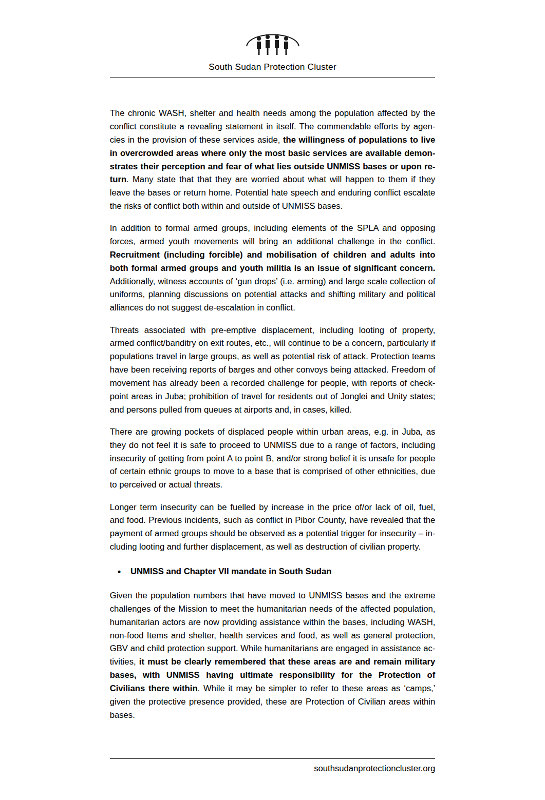South Sudan Protection Cluster
The chronic WASH, shelter and health needs among the population affected by the conflict constitute a revealing statement in itself. The commendable efforts by agencies in the provision of these services aside, the willingness of populations to live in overcrowded areas where only the most basic services are available demonstrates their perception and fear of what lies outside UNMISS bases or upon return. Many state that that they are worried about what will happen to them if they leave the bases or return home. Potential hate speech and enduring conflict escalate the risks of conflict both within and outside of UNMISS bases.
In addition to formal armed groups, including elements of the SPLA and opposing forces, armed youth movements will bring an additional challenge in the conflict. Recruitment (including forcible) and mobilisation of children and adults into both formal armed groups and youth militia is an issue of significant concern. Additionally, witness accounts of ‘gun drops’ (i.e. arming) and large scale collection of uniforms, planning discussions on potential attacks and shifting military and political alliances do not suggest de-escalation in conflict.
Threats associated with pre-emptive displacement, including looting of property, armed conflict/banditry on exit routes, etc., will continue to be a concern, particularly if populations travel in large groups, as well as potential risk of attack. Protection teams have been receiving reports of barges and other convoys being attacked. Freedom of movement has already been a recorded challenge for people, with reports of checkpoint areas in Juba; prohibition of travel for residents out of Jonglei and Unity states; and persons pulled from queues at airports and, in cases, killed.
There are growing pockets of displaced people within urban areas, e.g. in Juba, as they do not feel it is safe to proceed to UNMISS due to a range of factors, including insecurity of getting from point A to point B, and/or strong belief it is unsafe for people of certain ethnic groups to move to a base that is comprised of other ethnicities, due to perceived or actual threats.
Longer term insecurity can be fuelled by increase in the price of/or lack of oil, fuel, and food. Previous incidents, such as conflict in Pibor County, have revealed that the payment of armed groups should be observed as a potential trigger for insecurity – including looting and further displacement, as well as destruction of civilian property.
UNMISS and Chapter VII mandate in South Sudan
Given the population numbers that have moved to UNMISS bases and the extreme challenges of the Mission to meet the humanitarian needs of the affected population, humanitarian actors are now providing assistance within the bases, including WASH, non-food Items and shelter, health services and food, as well as general protection, GBV and child protection support. While humanitarians are engaged in assistance activities, it must be clearly remembered that these areas are and remain military bases, with UNMISS having ultimate responsibility for the Protection of Civilians there within. While it may be simpler to refer to these areas as ‘camps,’ given the protective presence provided, these are Protection of Civilian areas within bases.
southsudanprotectioncluster.org